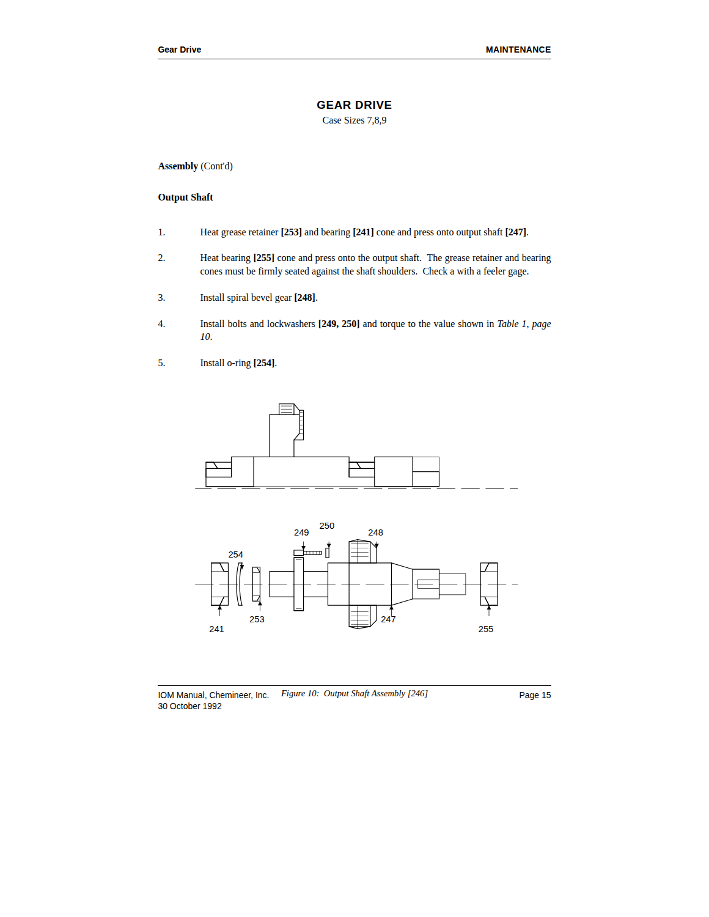Gear Drive
MAINTENANCE
GEAR DRIVE
Case Sizes 7,8,9
Assembly (Cont'd)
Output Shaft
1. Heat grease retainer [253] and bearing [241] cone and press onto output shaft [247].
2. Heat bearing [255] cone and press onto the output shaft. The grease retainer and bearing cones must be firmly seated against the shaft shoulders. Check a with a feeler gage.
3. Install spiral bevel gear [248].
4. Install bolts and lockwashers [249, 250] and torque to the value shown in Table 1, page 10.
5. Install o-ring [254].
249 250 248 254 253 241 247 255
Figure 10: Output Shaft Assembly [246]
IOM Manual, Chemineer, Inc.
30 October 1992
Page 15